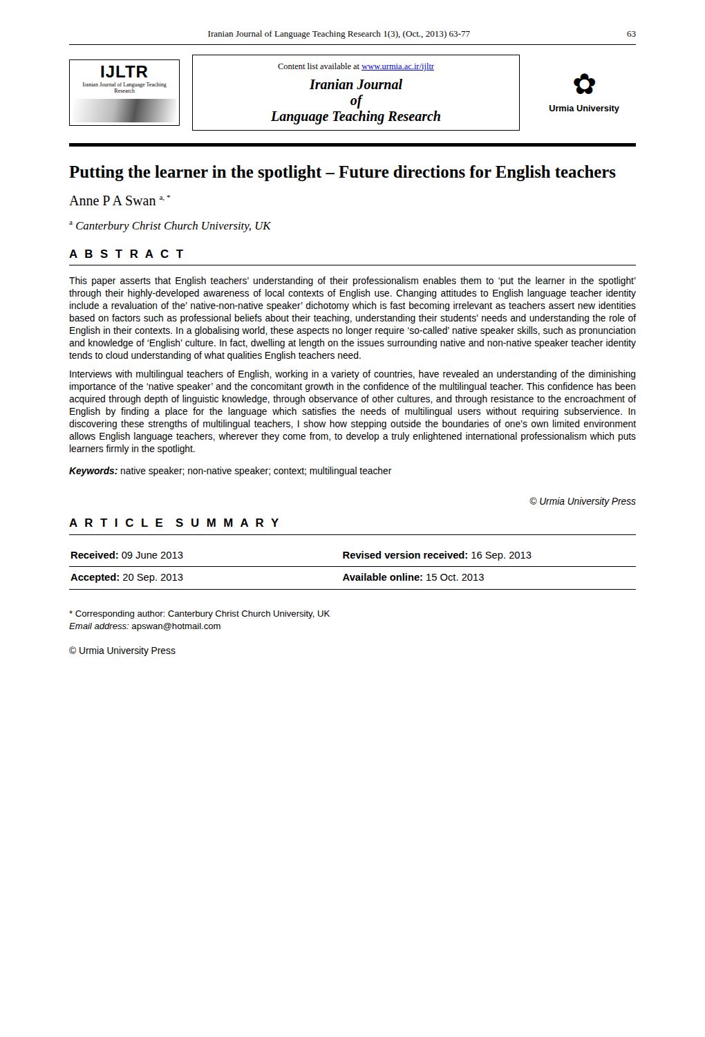Iranian Journal of Language Teaching Research 1(3), (Oct., 2013) 63-77 63
IJLTR
Iranian Journal of Language Teaching Research
Content list available at www.urmia.ac.ir/ijltr
Iranian Journal
of
Language Teaching Research
✿
Urmia University
Putting the learner in the spotlight – Future directions for English teachers
Anne P A Swan a, *
a Canterbury Christ Church University, UK
A B S T R A C T
This paper asserts that English teachers’ understanding of their professionalism enables them to ‘put the learner in the spotlight’ through their highly-developed awareness of local contexts of English use. Changing attitudes to English language teacher identity include a revaluation of the’ native-non-native speaker’ dichotomy which is fast becoming irrelevant as teachers assert new identities based on factors such as professional beliefs about their teaching, understanding their students’ needs and understanding the role of English in their contexts. In a globalising world, these aspects no longer require ‘so-called’ native speaker skills, such as pronunciation and knowledge of ‘English’ culture. In fact, dwelling at length on the issues surrounding native and non-native speaker teacher identity tends to cloud understanding of what qualities English teachers need.
Interviews with multilingual teachers of English, working in a variety of countries, have revealed an understanding of the diminishing importance of the ‘native speaker’ and the concomitant growth in the confidence of the multilingual teacher. This confidence has been acquired through depth of linguistic knowledge, through observance of other cultures, and through resistance to the encroachment of English by finding a place for the language which satisfies the needs of multilingual users without requiring subservience. In discovering these strengths of multilingual teachers, I show how stepping outside the boundaries of one’s own limited environment allows English language teachers, wherever they come from, to develop a truly enlightened international professionalism which puts learners firmly in the spotlight.
Keywords: native speaker; non-native speaker; context; multilingual teacher
© Urmia University Press
A R T I C L E S U M M A R Y
| Received: 09 June 2013 | Revised version received: 16 Sep. 2013 |
| Accepted: 20 Sep. 2013 | Available online: 15 Oct. 2013 |
* Corresponding author: Canterbury Christ Church University, UK
Email address: apswan@hotmail.com
© Urmia University Press